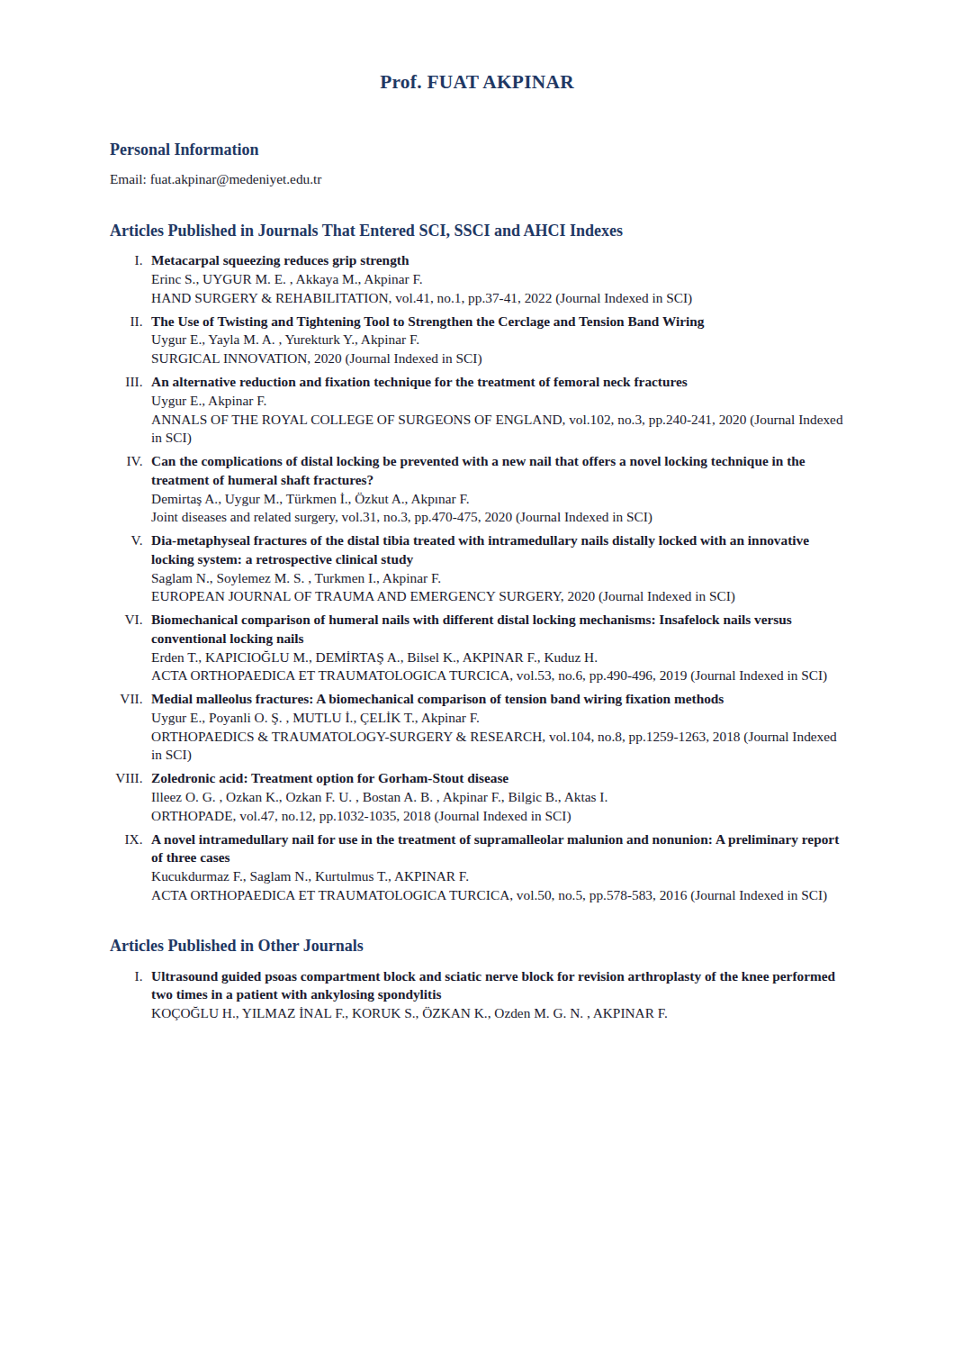Prof. FUAT AKPINAR
Personal Information
Email: fuat.akpinar@medeniyet.edu.tr
Articles Published in Journals That Entered SCI, SSCI and AHCI Indexes
Metacarpal squeezing reduces grip strength
Erinc S., UYGUR M. E. , Akkaya M., Akpinar F.
HAND SURGERY & REHABILITATION, vol.41, no.1, pp.37-41, 2022 (Journal Indexed in SCI)
The Use of Twisting and Tightening Tool to Strengthen the Cerclage and Tension Band Wiring
Uygur E., Yayla M. A. , Yurekturk Y., Akpinar F.
SURGICAL INNOVATION, 2020 (Journal Indexed in SCI)
An alternative reduction and fixation technique for the treatment of femoral neck fractures
Uygur E., Akpinar F.
ANNALS OF THE ROYAL COLLEGE OF SURGEONS OF ENGLAND, vol.102, no.3, pp.240-241, 2020 (Journal Indexed in SCI)
Can the complications of distal locking be prevented with a new nail that offers a novel locking technique in the treatment of humeral shaft fractures?
Demirtaş A., Uygur M., Türkmen İ., Özkut A., Akpınar F.
Joint diseases and related surgery, vol.31, no.3, pp.470-475, 2020 (Journal Indexed in SCI)
Dia-metaphyseal fractures of the distal tibia treated with intramedullary nails distally locked with an innovative locking system: a retrospective clinical study
Saglam N., Soylemez M. S. , Turkmen I., Akpinar F.
EUROPEAN JOURNAL OF TRAUMA AND EMERGENCY SURGERY, 2020 (Journal Indexed in SCI)
Biomechanical comparison of humeral nails with different distal locking mechanisms: Insafelock nails versus conventional locking nails
Erden T., KAPICIOĞLU M., DEMİRTAŞ A., Bilsel K., AKPINAR F., Kuduz H.
ACTA ORTHOPAEDICA ET TRAUMATOLOGICA TURCICA, vol.53, no.6, pp.490-496, 2019 (Journal Indexed in SCI)
Medial malleolus fractures: A biomechanical comparison of tension band wiring fixation methods
Uygur E., Poyanli O. Ş. , MUTLU İ., ÇELİK T., Akpinar F.
ORTHOPAEDICS & TRAUMATOLOGY-SURGERY & RESEARCH, vol.104, no.8, pp.1259-1263, 2018 (Journal Indexed in SCI)
Zoledronic acid: Treatment option for Gorham-Stout disease
Illeez O. G. , Ozkan K., Ozkan F. U. , Bostan A. B. , Akpinar F., Bilgic B., Aktas I.
ORTHOPADE, vol.47, no.12, pp.1032-1035, 2018 (Journal Indexed in SCI)
A novel intramedullary nail for use in the treatment of supramalleolar malunion and nonunion: A preliminary report of three cases
Kucukdurmaz F., Saglam N., Kurtulmus T., AKPINAR F.
ACTA ORTHOPAEDICA ET TRAUMATOLOGICA TURCICA, vol.50, no.5, pp.578-583, 2016 (Journal Indexed in SCI)
Articles Published in Other Journals
Ultrasound guided psoas compartment block and sciatic nerve block for revision arthroplasty of the knee performed two times in a patient with ankylosing spondylitis
KOÇOĞLU H., YILMAZ İNAL F., KORUK S., ÖZKAN K., Ozden M. G. N. , AKPINAR F.